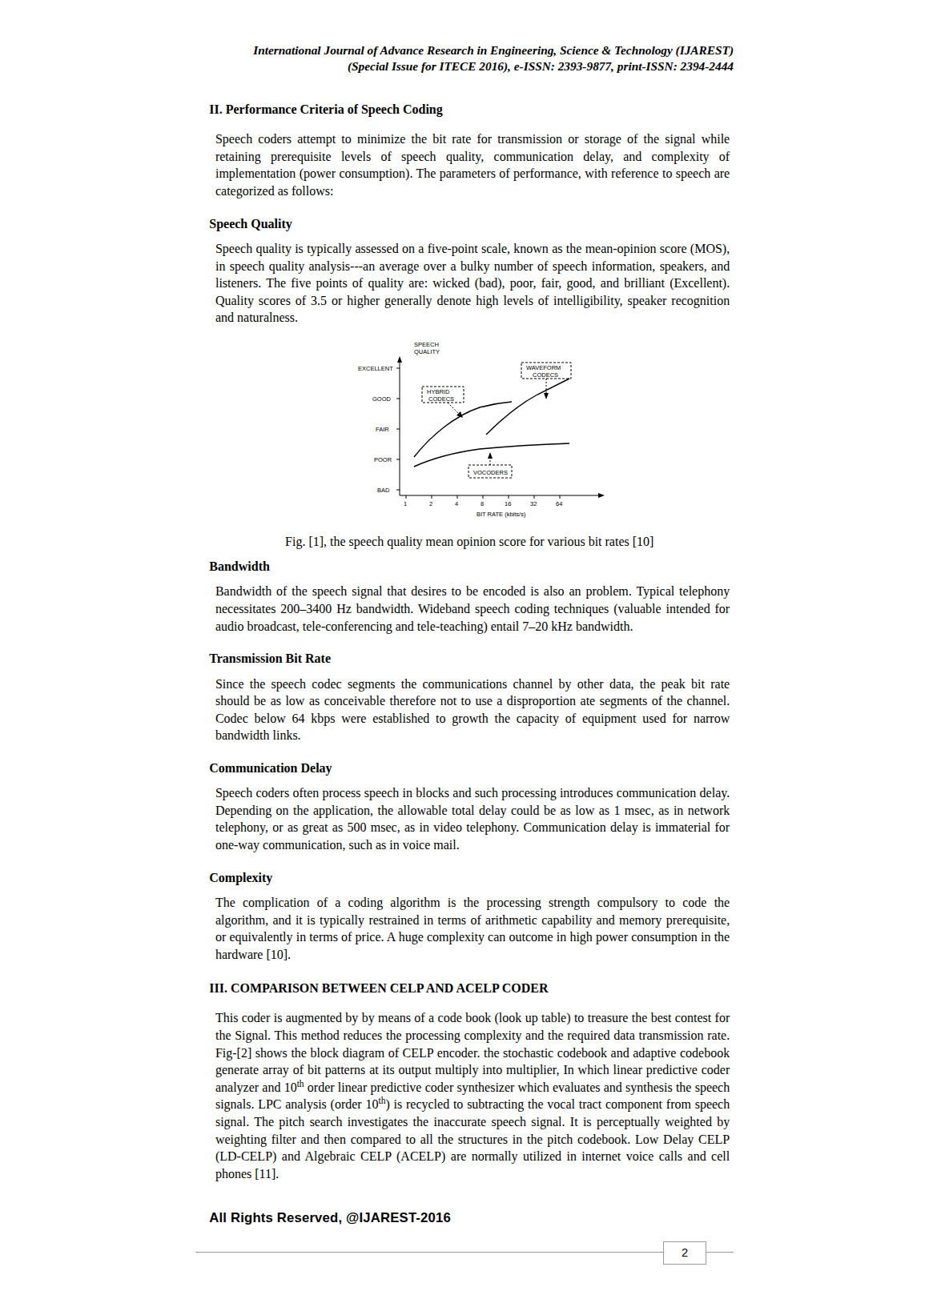International Journal of Advance Research in Engineering, Science & Technology (IJAREST)
(Special Issue for ITECE 2016), e-ISSN: 2393-9877, print-ISSN: 2394-2444
II. Performance Criteria of Speech Coding
Speech coders attempt to minimize the bit rate for transmission or storage of the signal while retaining prerequisite levels of speech quality, communication delay, and complexity of implementation (power consumption). The parameters of performance, with reference to speech are categorized as follows:
Speech Quality
Speech quality is typically assessed on a five-point scale, known as the mean-opinion score (MOS), in speech quality analysis---an average over a bulky number of speech information, speakers, and listeners. The five points of quality are: wicked (bad), poor, fair, good, and brilliant (Excellent). Quality scores of 3.5 or higher generally denote high levels of intelligibility, speaker recognition and naturalness.
SPEECH QUALITY EXCELLENT GOOD FAIR POOR BAD 1 2 4 8 16 32 64 BIT RATE (kbits/s) WAVEFORM CODECS HYBRID CODECS VOCODERS
Fig. [1], the speech quality mean opinion score for various bit rates [10]
Bandwidth
Bandwidth of the speech signal that desires to be encoded is also an problem. Typical telephony necessitates 200–3400 Hz bandwidth. Wideband speech coding techniques (valuable intended for audio broadcast, tele-conferencing and tele-teaching) entail 7–20 kHz bandwidth.
Transmission Bit Rate
Since the speech codec segments the communications channel by other data, the peak bit rate should be as low as conceivable therefore not to use a disproportion ate segments of the channel. Codec below 64 kbps were established to growth the capacity of equipment used for narrow bandwidth links.
Communication Delay
Speech coders often process speech in blocks and such processing introduces communication delay. Depending on the application, the allowable total delay could be as low as 1 msec, as in network telephony, or as great as 500 msec, as in video telephony. Communication delay is immaterial for one-way communication, such as in voice mail.
Complexity
The complication of a coding algorithm is the processing strength compulsory to code the algorithm, and it is typically restrained in terms of arithmetic capability and memory prerequisite, or equivalently in terms of price. A huge complexity can outcome in high power consumption in the hardware [10].
III. COMPARISON BETWEEN CELP AND ACELP CODER
This coder is augmented by by means of a code book (look up table) to treasure the best contest for the Signal. This method reduces the processing complexity and the required data transmission rate. Fig-[2] shows the block diagram of CELP encoder. the stochastic codebook and adaptive codebook generate array of bit patterns at its output multiply into multiplier, In which linear predictive coder analyzer and 10th order linear predictive coder synthesizer which evaluates and synthesis the speech signals. LPC analysis (order 10th) is recycled to subtracting the vocal tract component from speech signal. The pitch search investigates the inaccurate speech signal. It is perceptually weighted by weighting filter and then compared to all the structures in the pitch codebook. Low Delay CELP (LD-CELP) and Algebraic CELP (ACELP) are normally utilized in internet voice calls and cell phones [11].
All Rights Reserved, @IJAREST-2016
2